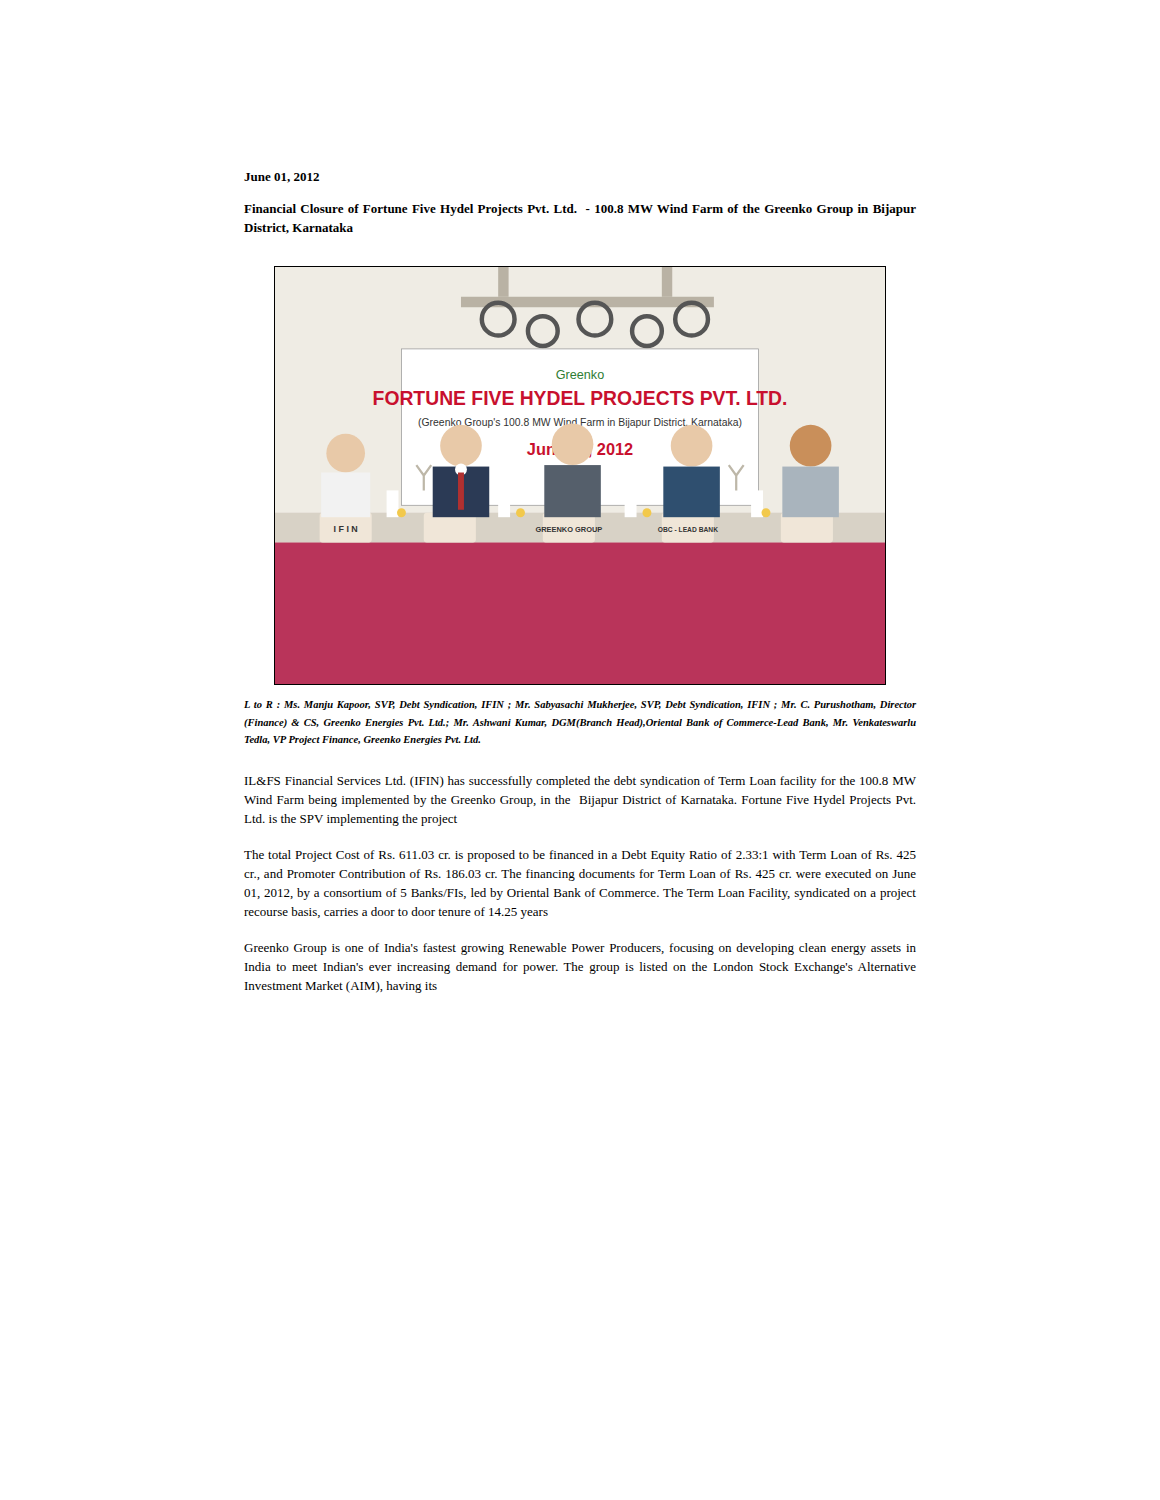June 01, 2012
Financial Closure of Fortune Five Hydel Projects Pvt. Ltd. - 100.8 MW Wind Farm of the Greenko Group in Bijapur District, Karnataka
L to R : Ms. Manju Kapoor, SVP, Debt Syndication, IFIN ; Mr. Sabyasachi Mukherjee, SVP, Debt Syndication, IFIN ; Mr. C. Purushotham, Director (Finance) & CS, Greenko Energies Pvt. Ltd.; Mr. Ashwani Kumar, DGM(Branch Head),Oriental Bank of Commerce-Lead Bank, Mr. Venkateswarlu Tedla, VP Project Finance, Greenko Energies Pvt. Ltd.
IL&FS Financial Services Ltd. (IFIN) has successfully completed the debt syndication of Term Loan facility for the 100.8 MW Wind Farm being implemented by the Greenko Group, in the Bijapur District of Karnataka. Fortune Five Hydel Projects Pvt. Ltd. is the SPV implementing the project
The total Project Cost of Rs. 611.03 cr. is proposed to be financed in a Debt Equity Ratio of 2.33:1 with Term Loan of Rs. 425 cr., and Promoter Contribution of Rs. 186.03 cr. The financing documents for Term Loan of Rs. 425 cr. were executed on June 01, 2012, by a consortium of 5 Banks/FIs, led by Oriental Bank of Commerce. The Term Loan Facility, syndicated on a project recourse basis, carries a door to door tenure of 14.25 years
Greenko Group is one of India's fastest growing Renewable Power Producers, focusing on developing clean energy assets in India to meet Indian's ever increasing demand for power. The group is listed on the London Stock Exchange's Alternative Investment Market (AIM), having its